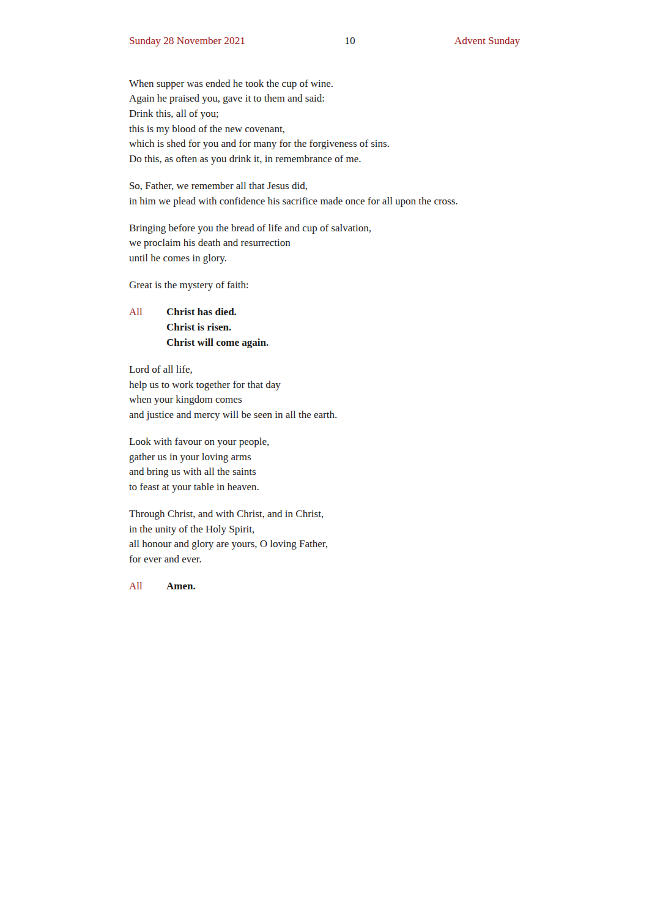Sunday 28 November 2021 10 Advent Sunday
When supper was ended he took the cup of wine.
Again he praised you, gave it to them and said:
Drink this, all of you;
this is my blood of the new covenant,
which is shed for you and for many for the forgiveness of sins.
Do this, as often as you drink it, in remembrance of me.
So, Father, we remember all that Jesus did,
in him we plead with confidence his sacrifice made once for all upon the cross.
Bringing before you the bread of life and cup of salvation,
we proclaim his death and resurrection
until he comes in glory.
Great is the mystery of faith:
All Christ has died. Christ is risen. Christ will come again.
Lord of all life,
help us to work together for that day
when your kingdom comes
and justice and mercy will be seen in all the earth.
Look with favour on your people,
gather us in your loving arms
and bring us with all the saints
to feast at your table in heaven.
Through Christ, and with Christ, and in Christ,
in the unity of the Holy Spirit,
all honour and glory are yours, O loving Father,
for ever and ever.
All Amen.